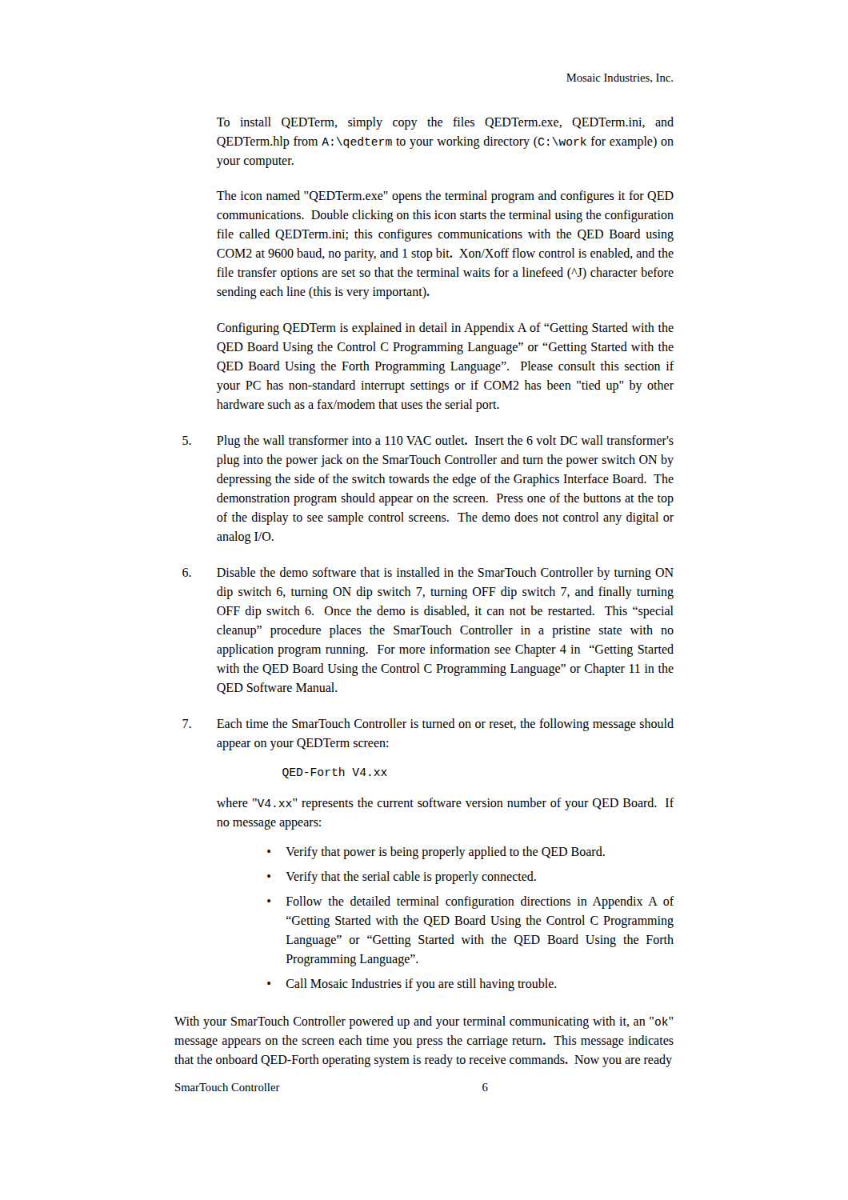Mosaic Industries, Inc.
To install QEDTerm, simply copy the files QEDTerm.exe, QEDTerm.ini, and QEDTerm.hlp from A:\qedterm to your working directory (C:\work for example) on your computer.
The icon named "QEDTerm.exe" opens the terminal program and configures it for QED communications. Double clicking on this icon starts the terminal using the configuration file called QEDTerm.ini; this configures communications with the QED Board using COM2 at 9600 baud, no parity, and 1 stop bit. Xon/Xoff flow control is enabled, and the file transfer options are set so that the terminal waits for a linefeed (^J) character before sending each line (this is very important).
Configuring QEDTerm is explained in detail in Appendix A of “Getting Started with the QED Board Using the Control C Programming Language” or “Getting Started with the QED Board Using the Forth Programming Language”. Please consult this section if your PC has non-standard interrupt settings or if COM2 has been "tied up" by other hardware such as a fax/modem that uses the serial port.
5. Plug the wall transformer into a 110 VAC outlet. Insert the 6 volt DC wall transformer's plug into the power jack on the SmarTouch Controller and turn the power switch ON by depressing the side of the switch towards the edge of the Graphics Interface Board. The demonstration program should appear on the screen. Press one of the buttons at the top of the display to see sample control screens. The demo does not control any digital or analog I/O.
6. Disable the demo software that is installed in the SmarTouch Controller by turning ON dip switch 6, turning ON dip switch 7, turning OFF dip switch 7, and finally turning OFF dip switch 6. Once the demo is disabled, it can not be restarted. This “special cleanup” procedure places the SmarTouch Controller in a pristine state with no application program running. For more information see Chapter 4 in “Getting Started with the QED Board Using the Control C Programming Language” or Chapter 11 in the QED Software Manual.
7. Each time the SmarTouch Controller is turned on or reset, the following message should appear on your QEDTerm screen:
QED-Forth V4.xx
where "V4.xx" represents the current software version number of your QED Board. If no message appears:
Verify that power is being properly applied to the QED Board.
Verify that the serial cable is properly connected.
Follow the detailed terminal configuration directions in Appendix A of “Getting Started with the QED Board Using the Control C Programming Language” or “Getting Started with the QED Board Using the Forth Programming Language”.
Call Mosaic Industries if you are still having trouble.
With your SmarTouch Controller powered up and your terminal communicating with it, an "ok" message appears on the screen each time you press the carriage return. This message indicates that the onboard QED-Forth operating system is ready to receive commands. Now you are ready
SmarTouch Controller 6